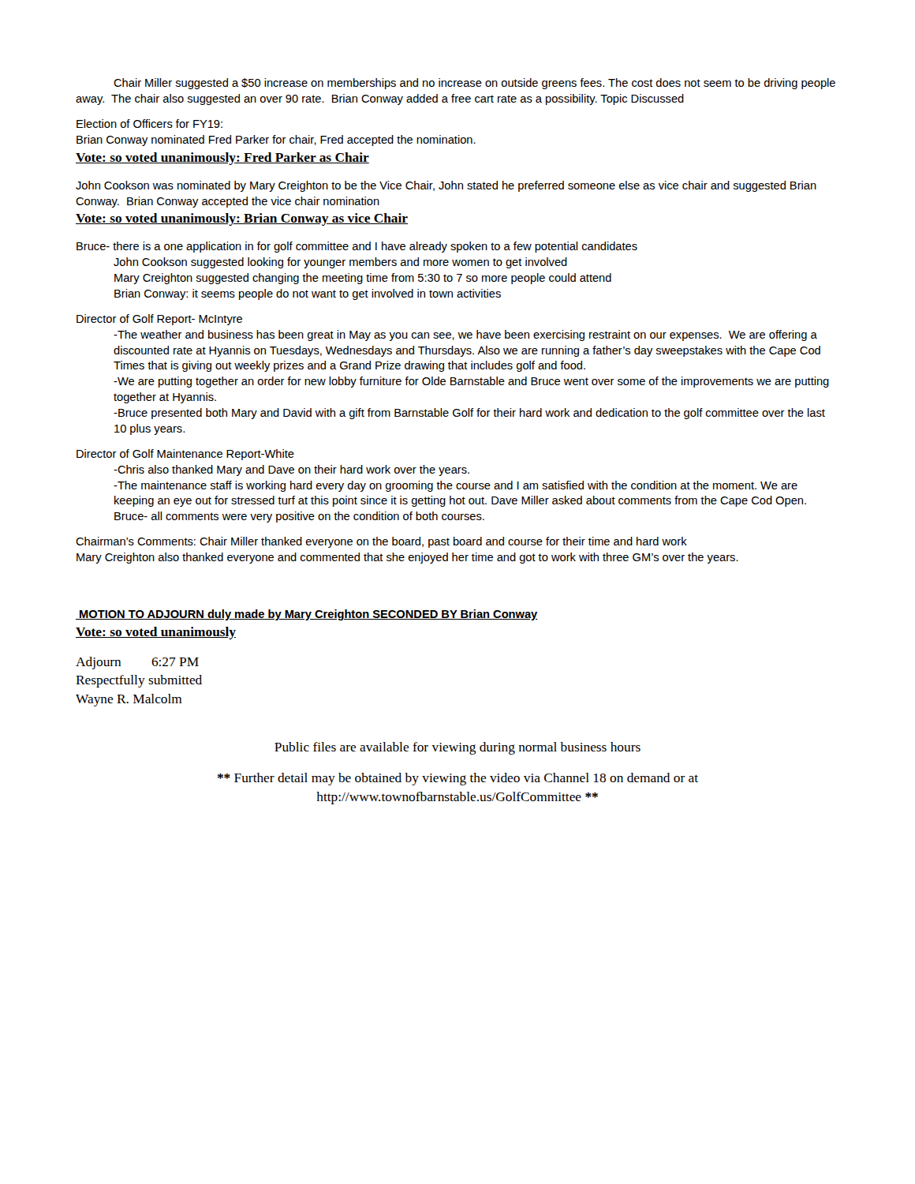Chair Miller suggested a $50 increase on memberships and no increase on outside greens fees. The cost does not seem to be driving people away. The chair also suggested an over 90 rate. Brian Conway added a free cart rate as a possibility. Topic Discussed
Election of Officers for FY19:
Brian Conway nominated Fred Parker for chair, Fred accepted the nomination.
Vote: so voted unanimously: Fred Parker as Chair
John Cookson was nominated by Mary Creighton to be the Vice Chair, John stated he preferred someone else as vice chair and suggested Brian Conway. Brian Conway accepted the vice chair nomination
Vote: so voted unanimously: Brian Conway as vice Chair
Bruce- there is a one application in for golf committee and I have already spoken to a few potential candidates
John Cookson suggested looking for younger members and more women to get involved
Mary Creighton suggested changing the meeting time from 5:30 to 7 so more people could attend
Brian Conway: it seems people do not want to get involved in town activities
Director of Golf Report- McIntyre
-The weather and business has been great in May as you can see, we have been exercising restraint on our expenses. We are offering a discounted rate at Hyannis on Tuesdays, Wednesdays and Thursdays. Also we are running a father’s day sweepstakes with the Cape Cod Times that is giving out weekly prizes and a Grand Prize drawing that includes golf and food.
-We are putting together an order for new lobby furniture for Olde Barnstable and Bruce went over some of the improvements we are putting together at Hyannis.
-Bruce presented both Mary and David with a gift from Barnstable Golf for their hard work and dedication to the golf committee over the last 10 plus years.
Director of Golf Maintenance Report-White
-Chris also thanked Mary and Dave on their hard work over the years.
-The maintenance staff is working hard every day on grooming the course and I am satisfied with the condition at the moment. We are keeping an eye out for stressed turf at this point since it is getting hot out. Dave Miller asked about comments from the Cape Cod Open. Bruce- all comments were very positive on the condition of both courses.
Chairman’s Comments: Chair Miller thanked everyone on the board, past board and course for their time and hard work
Mary Creighton also thanked everyone and commented that she enjoyed her time and got to work with three GM’s over the years.
MOTION TO ADJOURN duly made by Mary Creighton SECONDED BY Brian Conway
Vote: so voted unanimously
Adjourn6:27 PM
Respectfully submitted
Wayne R. Malcolm
Public files are available for viewing during normal business hours
** Further detail may be obtained by viewing the video via Channel 18 on demand or at
http://www.townofbarnstable.us/GolfCommittee **